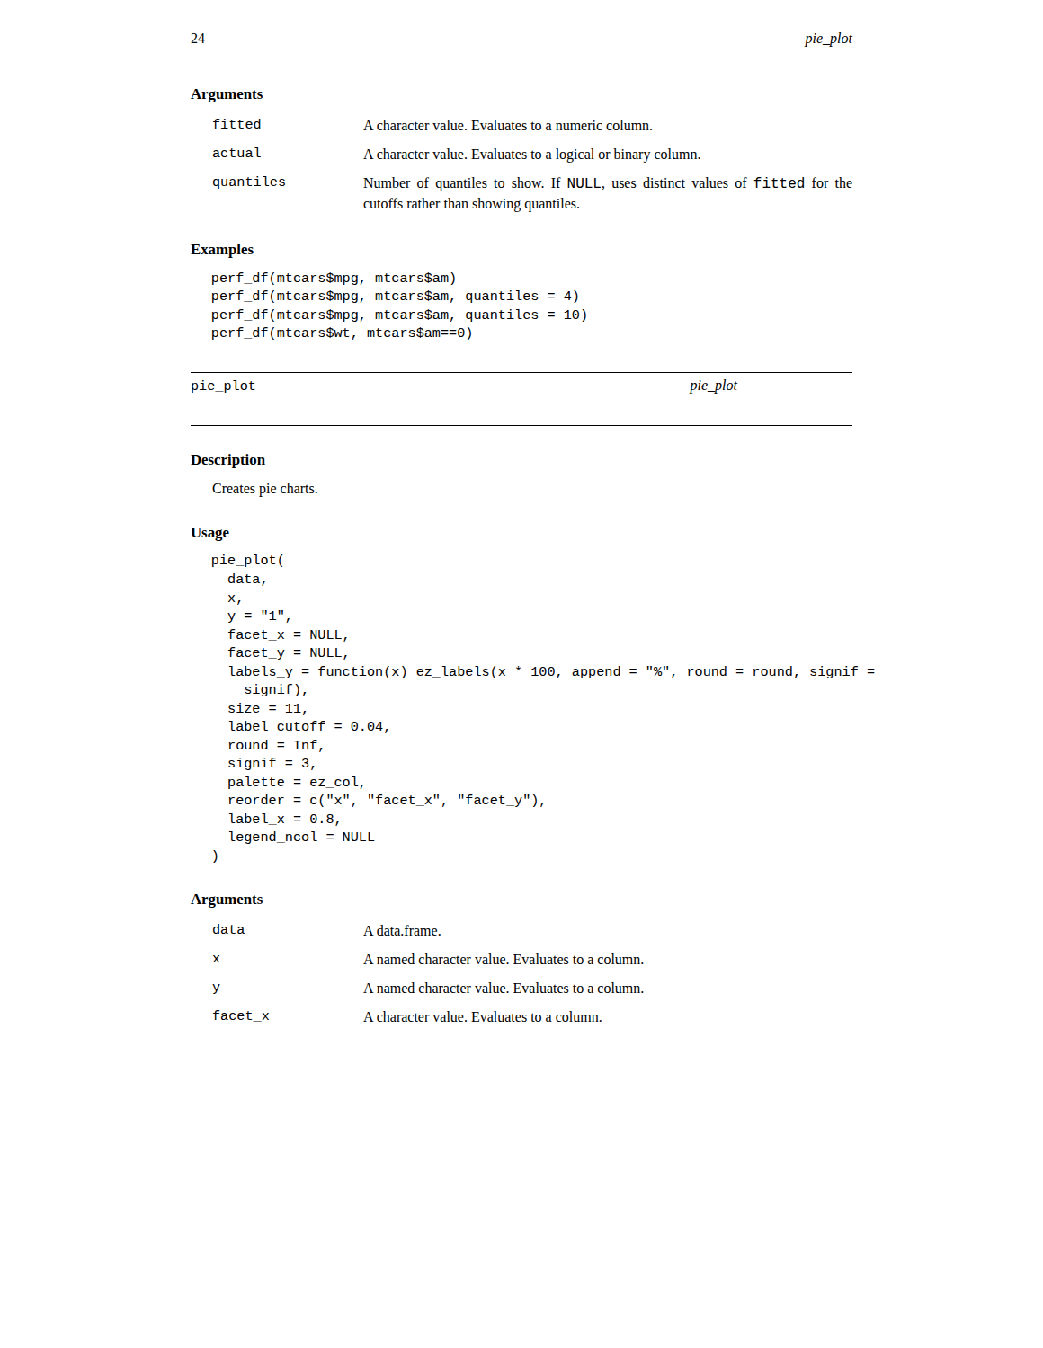24 pie_plot
Arguments
fitted
A character value. Evaluates to a numeric column.
actual
A character value. Evaluates to a logical or binary column.
quantiles
Number of quantiles to show. If NULL, uses distinct values of fitted for the cutoffs rather than showing quantiles.
Examples
perf_df(mtcars$mpg, mtcars$am)
perf_df(mtcars$mpg, mtcars$am, quantiles = 4)
perf_df(mtcars$mpg, mtcars$am, quantiles = 10)
perf_df(mtcars$wt, mtcars$am==0)
pie_plot pie_plot
Description
Creates pie charts.
Usage
pie_plot(
  data,
  x,
  y = "1",
  facet_x = NULL,
  facet_y = NULL,
  labels_y = function(x) ez_labels(x * 100, append = "%", round = round, signif =
    signif),
  size = 11,
  label_cutoff = 0.04,
  round = Inf,
  signif = 3,
  palette = ez_col,
  reorder = c("x", "facet_x", "facet_y"),
  label_x = 0.8,
  legend_ncol = NULL
)
Arguments
data
A data.frame.
x
A named character value. Evaluates to a column.
y
A named character value. Evaluates to a column.
facet_x
A character value. Evaluates to a column.